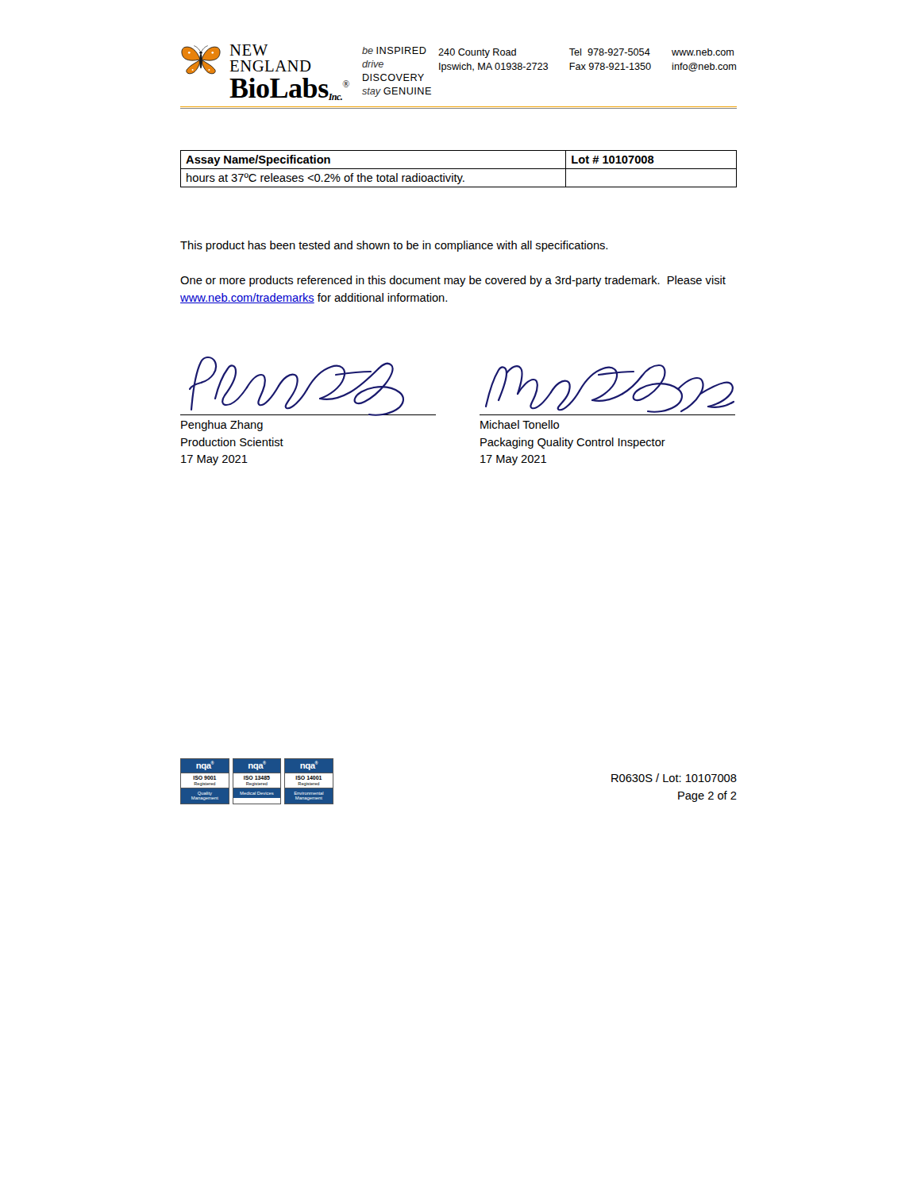NEW ENGLAND
BioLabsInc.®
be INSPIRED
drive DISCOVERY
stay GENUINE
240 County Road
Ipswich, MA 01938-2723
Tel 978-927-5054
Fax 978-921-1350
www.neb.com
info@neb.com
| Assay Name/Specification | Lot # 10107008 |
| --- | --- |
| hours at 37ºC releases <0.2% of the total radioactivity. | |
This product has been tested and shown to be in compliance with all specifications.
One or more products referenced in this document may be covered by a 3rd-party trademark. Please visit www.neb.com/trademarks for additional information.
Penghua Zhang
Production Scientist
17 May 2021
Michael Tonello
Packaging Quality Control Inspector
17 May 2021
nqa®
ISO 9001Registered
Quality
Management
nqa®
ISO 13485Registered
Medical Devices
nqa®
ISO 14001Registered
Environmental
Management
R0630S / Lot: 10107008
Page 2 of 2